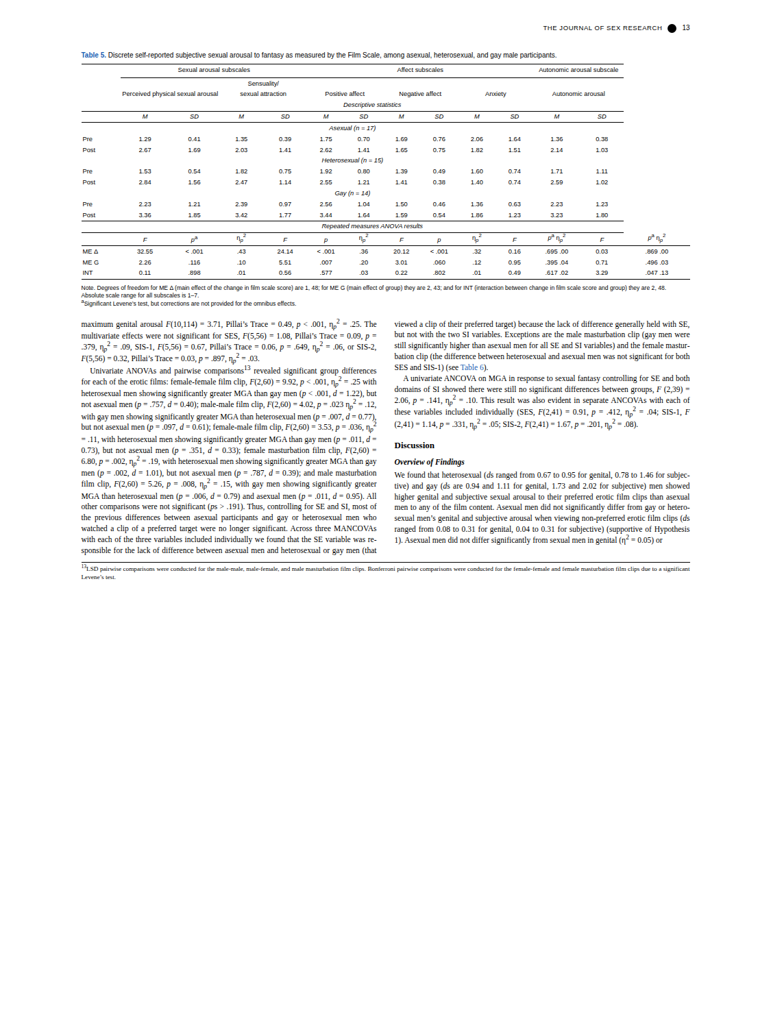The Journal of Sex Research 13
Table 5. Discrete self-reported subjective sexual arousal to fantasy as measured by the Film Scale, among asexual, heterosexual, and gay male participants.
| | Sexual arousal subscales | Affect subscales | Autonomic arousal subscale |
| | Perceived physical sexual arousal | Sensuality/ | Positive affect | Negative affect | Anxiety | Autonomic arousal |
| | sexual attraction |
| | Descriptive statistics |
| | M | SD | M | SD | M | SD | M | SD | M | SD | M | SD |
| Asexual ( n = 17) |
| Pre | 1.29 | 0.41 | 1.35 | 0.39 | 1.75 | 0.70 | 1.69 | 0.76 | 2.06 | 1.64 | 1.36 | 0.38 |
| Post | 2.67 | 1.69 | 2.03 | 1.41 | 2.62 | 1.41 | 1.65 | 0.75 | 1.82 | 1.51 | 2.14 | 1.03 |
| Heterosexual ( n = 15) |
| Pre | 1.53 | 0.54 | 1.82 | 0.75 | 1.92 | 0.80 | 1.39 | 0.49 | 1.60 | 0.74 | 1.71 | 1.11 |
| Post | 2.84 | 1.56 | 2.47 | 1.14 | 2.55 | 1.21 | 1.41 | 0.38 | 1.40 | 0.74 | 2.59 | 1.02 |
| Gay ( n = 14) |
| Pre | 2.23 | 1.21 | 2.39 | 0.97 | 2.56 | 1.04 | 1.50 | 0.46 | 1.36 | 0.63 | 2.23 | 1.23 |
| Post | 3.36 | 1.85 | 3.42 | 1.77 | 3.44 | 1.64 | 1.59 | 0.54 | 1.86 | 1.23 | 3.23 | 1.80 |
| | Repeated measures ANOVA results |
| | F | p a | η p 2 | F | p | η p 2 | F | p | η p 2 | F | p a η p 2 | F | p a η p 2 |
| ME Δ | 32.55 | < .001 | .43 | 24.14 | < .001 | .36 | 20.12 | < .001 | .32 | 0.16 | .695 .00 | 0.03 | .869 .00 |
| ME G | 2.26 | .116 | .10 | 5.51 | .007 | .20 | 3.01 | .060 | .12 | 0.95 | .395 .04 | 0.71 | .496 .03 |
| INT | 0.11 | .898 | .01 | 0.56 | .577 | .03 | 0.22 | .802 | .01 | 0.49 | .617 .02 | 3.29 | .047 .13 |
Note. Degrees of freedom for ME Δ (main effect of the change in film scale score) are 1, 48; for ME G (main effect of group) they are 2, 43; and for INT (interaction between change in film scale score and group) they are 2, 48. Absolute scale range for all subscales is 1–7.
aSignificant Levene’s test, but corrections are not provided for the omnibus effects.
maximum genital arousal F(10,114) = 3.71, Pillai’s Trace = 0.49, p < .001, ηp2 = .25. The multivariate effects were not significant for SES, F(5,56) = 1.08, Pillai’s Trace = 0.09, p = .379, ηp2 = .09, SIS-1, F(5,56) = 0.67, Pillai’s Trace = 0.06, p = .649, ηp2 = .06, or SIS-2, F(5,56) = 0.32, Pillai’s Trace = 0.03, p = .897, ηp2 = .03.
Univariate ANOVAs and pairwise comparisons13 revealed significant group differences for each of the erotic films: female-female film clip, F(2,60) = 9.92, p < .001, ηp2 = .25 with heterosexual men showing significantly greater MGA than gay men (p < .001, d = 1.22), but not asexual men (p = .757, d = 0.40); male-male film clip, F(2,60) = 4.02, p = .023 ηp2 = .12, with gay men showing significantly greater MGA than heterosexual men (p = .007, d = 0.77), but not asexual men (p = .097, d = 0.61); female-male film clip, F(2,60) = 3.53, p = .036, ηp2 = .11, with heterosexual men showing significantly greater MGA than gay men (p = .011, d = 0.73), but not asexual men (p = .351, d = 0.33); female masturbation film clip, F(2,60) = 6.80, p = .002, ηp2 = .19, with heterosexual men showing significantly greater MGA than gay men (p = .002, d = 1.01), but not asexual men (p = .787, d = 0.39); and male masturbation film clip, F(2,60) = 5.26, p = .008, ηp2 = .15, with gay men showing significantly greater MGA than heterosexual men (p = .006, d = 0.79) and asexual men (p = .011, d = 0.95). All other comparisons were not significant (ps > .191). Thus, controlling for SE and SI, most of the previous differences between asexual participants and gay or heterosexual men who watched a clip of a preferred target were no longer significant. Across three MANCOVAs with each of the three variables included individually we found that the SE variable was responsible for the lack of difference between asexual men and heterosexual or gay men (that viewed a clip of their preferred target) because the lack of difference generally held with SE, but not with the two SI variables. Exceptions are the male masturbation clip (gay men were still significantly higher than asexual men for all SE and SI variables) and the female masturbation clip (the difference between heterosexual and asexual men was not significant for both SES and SIS-1) (see Table 6).
A univariate ANCOVA on MGA in response to sexual fantasy controlling for SE and both domains of SI showed there were still no significant differences between groups, F (2,39) = 2.06, p = .141, ηp2 = .10. This result was also evident in separate ANCOVAs with each of these variables included individually (SES, F(2,41) = 0.91, p = .412, ηp2 = .04; SIS-1, F (2,41) = 1.14, p = .331, ηp2 = .05; SIS-2, F(2,41) = 1.67, p = .201, ηp2 = .08).
Discussion
Overview of Findings
We found that heterosexual (ds ranged from 0.67 to 0.95 for genital, 0.78 to 1.46 for subjective) and gay (ds are 0.94 and 1.11 for genital, 1.73 and 2.02 for subjective) men showed higher genital and subjective sexual arousal to their preferred erotic film clips than asexual men to any of the film content. Asexual men did not significantly differ from gay or heterosexual men’s genital and subjective arousal when viewing non-preferred erotic film clips (ds ranged from 0.08 to 0.31 for genital, 0.04 to 0.31 for subjective) (supportive of Hypothesis 1). Asexual men did not differ significantly from sexual men in genital (η2 = 0.05) or
13LSD pairwise comparisons were conducted for the male-male, male-female, and male masturbation film clips. Bonferroni pairwise comparisons were conducted for the female-female and female masturbation film clips due to a significant Levene’s test.